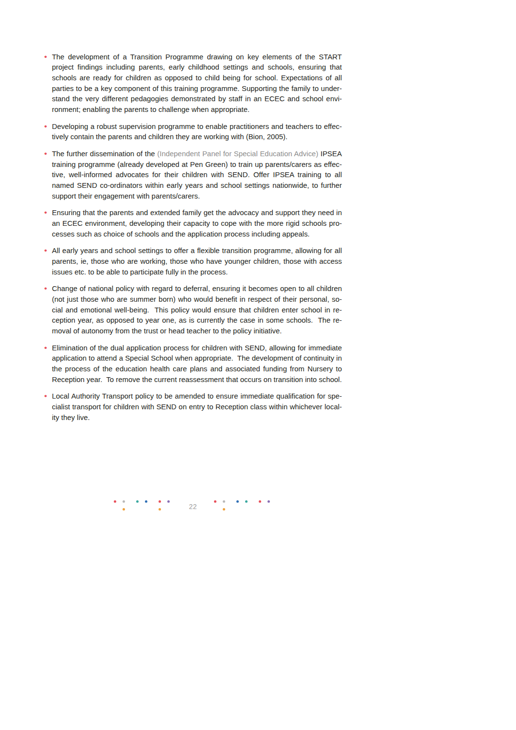The development of a Transition Programme drawing on key elements of the START project findings including parents, early childhood settings and schools, ensuring that schools are ready for children as opposed to child being for school. Expectations of all parties to be a key component of this training programme. Supporting the family to understand the very different pedagogies demonstrated by staff in an ECEC and school environment; enabling the parents to challenge when appropriate.
Developing a robust supervision programme to enable practitioners and teachers to effectively contain the parents and children they are working with (Bion, 2005).
The further dissemination of the (Independent Panel for Special Education Advice) IPSEA training programme (already developed at Pen Green) to train up parents/carers as effective, well-informed advocates for their children with SEND. Offer IPSEA training to all named SEND co-ordinators within early years and school settings nationwide, to further support their engagement with parents/carers.
Ensuring that the parents and extended family get the advocacy and support they need in an ECEC environment, developing their capacity to cope with the more rigid schools processes such as choice of schools and the application process including appeals.
All early years and school settings to offer a flexible transition programme, allowing for all parents, ie, those who are working, those who have younger children, those with access issues etc. to be able to participate fully in the process.
Change of national policy with regard to deferral, ensuring it becomes open to all children (not just those who are summer born) who would benefit in respect of their personal, social and emotional well-being. This policy would ensure that children enter school in reception year, as opposed to year one, as is currently the case in some schools. The removal of autonomy from the trust or head teacher to the policy initiative.
Elimination of the dual application process for children with SEND, allowing for immediate application to attend a Special School when appropriate. The development of continuity in the process of the education health care plans and associated funding from Nursery to Reception year. To remove the current reassessment that occurs on transition into school.
Local Authority Transport policy to be amended to ensure immediate qualification for specialist transport for children with SEND on entry to Reception class within whichever locality they live.
22